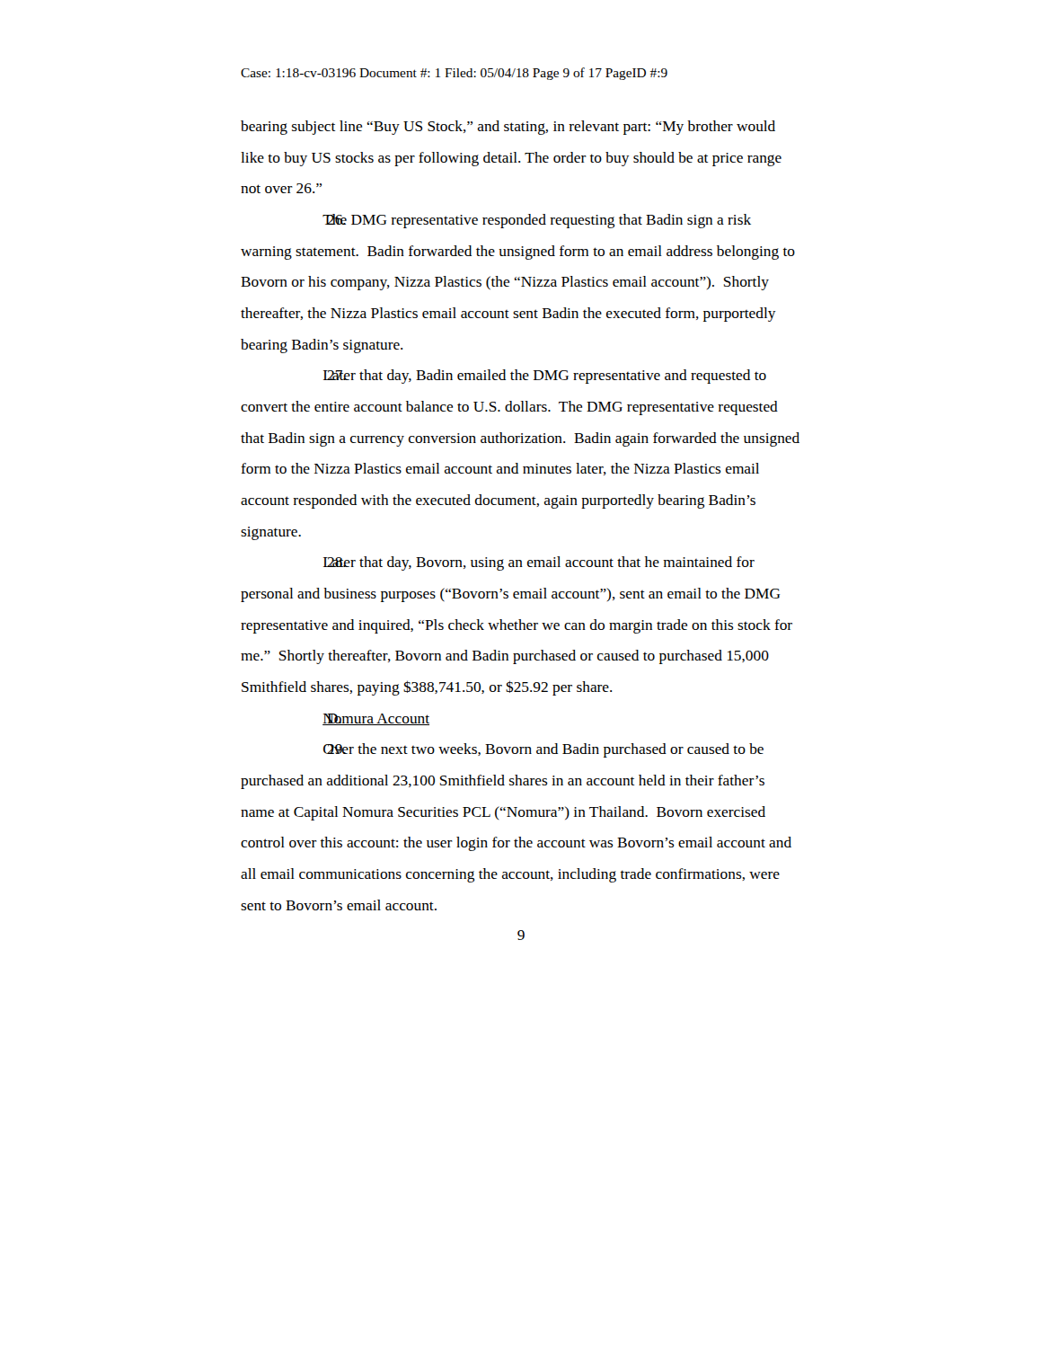Case: 1:18-cv-03196 Document #: 1 Filed: 05/04/18 Page 9 of 17 PageID #:9
bearing subject line “Buy US Stock,” and stating, in relevant part: “My brother would like to buy US stocks as per following detail. The order to buy should be at price range not over 26.”
26. The DMG representative responded requesting that Badin sign a risk warning statement. Badin forwarded the unsigned form to an email address belonging to Bovorn or his company, Nizza Plastics (the “Nizza Plastics email account”). Shortly thereafter, the Nizza Plastics email account sent Badin the executed form, purportedly bearing Badin’s signature.
27. Later that day, Badin emailed the DMG representative and requested to convert the entire account balance to U.S. dollars. The DMG representative requested that Badin sign a currency conversion authorization. Badin again forwarded the unsigned form to the Nizza Plastics email account and minutes later, the Nizza Plastics email account responded with the executed document, again purportedly bearing Badin’s signature.
28. Later that day, Bovorn, using an email account that he maintained for personal and business purposes (“Bovorn’s email account”), sent an email to the DMG representative and inquired, “Pls check whether we can do margin trade on this stock for me.” Shortly thereafter, Bovorn and Badin purchased or caused to purchased 15,000 Smithfield shares, paying $388,741.50, or $25.92 per share.
D. Nomura Account
29. Over the next two weeks, Bovorn and Badin purchased or caused to be purchased an additional 23,100 Smithfield shares in an account held in their father’s name at Capital Nomura Securities PCL (“Nomura”) in Thailand. Bovorn exercised control over this account: the user login for the account was Bovorn’s email account and all email communications concerning the account, including trade confirmations, were sent to Bovorn’s email account.
9